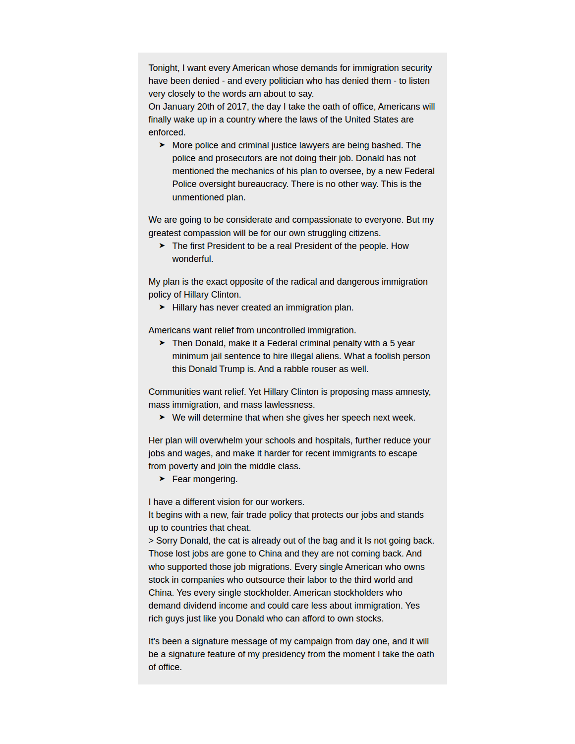Tonight, I want every American whose demands for immigration security have been denied - and every politician who has denied them - to listen very closely to the words am about to say.
On January 20th of 2017, the day I take the oath of office, Americans will finally wake up in a country where the laws of the United States are enforced.
More police and criminal justice lawyers are being bashed. The police and prosecutors are not doing their job. Donald has not mentioned the mechanics of his plan to oversee, by a new Federal Police oversight bureaucracy. There is no other way. This is the unmentioned plan.
We are going to be considerate and compassionate to everyone. But my greatest compassion will be for our own struggling citizens.
The first President to be a real President of the people. How wonderful.
My plan is the exact opposite of the radical and dangerous immigration policy of Hillary Clinton.
Hillary has never created an immigration plan.
Americans want relief from uncontrolled immigration.
Then Donald, make it a Federal criminal penalty with a 5 year minimum jail sentence to hire illegal aliens. What a foolish person this Donald Trump is. And a rabble rouser as well.
Communities want relief. Yet Hillary Clinton is proposing mass amnesty, mass immigration, and mass lawlessness.
We will determine that when she gives her speech next week.
Her plan will overwhelm your schools and hospitals, further reduce your jobs and wages, and make it harder for recent immigrants to escape from poverty and join the middle class.
Fear mongering.
I have a different vision for our workers.
It begins with a new, fair trade policy that protects our jobs and stands up to countries that cheat.
> Sorry Donald, the cat is already out of the bag and it Is not going back. Those lost jobs are gone to China and they are not coming back. And who supported those job migrations. Every single American who owns stock in companies who outsource their labor to the third world and China. Yes every single stockholder. American stockholders who demand dividend income and could care less about immigration. Yes rich guys just like you Donald who can afford to own stocks.
It's been a signature message of my campaign from day one, and it will be a signature feature of my presidency from the moment I take the oath of office.